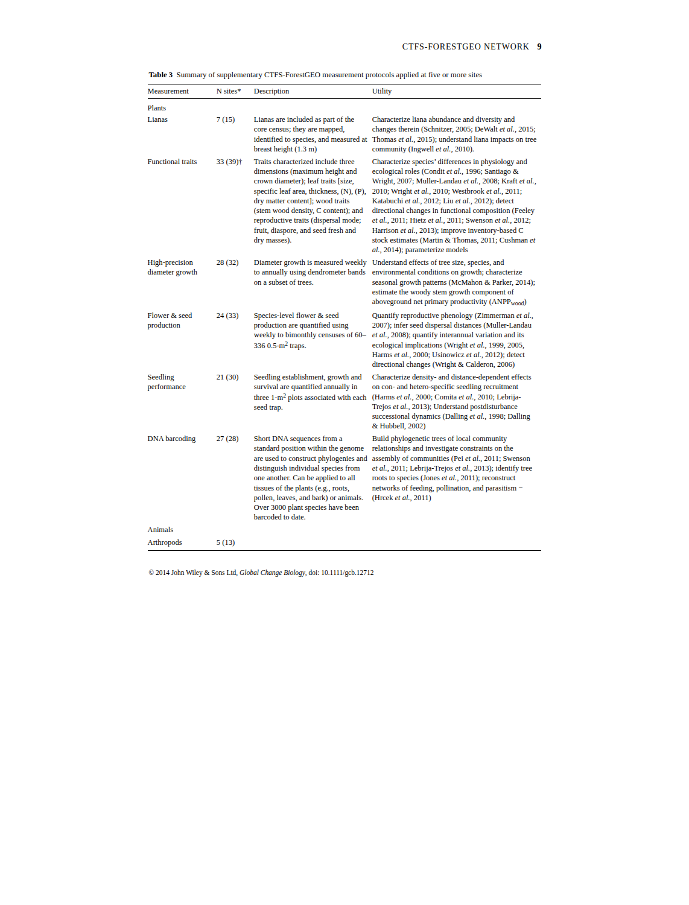CTFS-FORESTGEO NETWORK9
Table 3 Summary of supplementary CTFS-ForestGEO measurement protocols applied at five or more sites
| Measurement | N sites* | Description | Utility |
| --- | --- | --- | --- |
| Plants | | | |
| Lianas | 7 (15) | Lianas are included as part of the core census; they are mapped, identified to species, and measured at breast height (1.3 m) | Characterize liana abundance and diversity and changes therein (Schnitzer, 2005; DeWalt et al. , 2015; Thomas et al. , 2015); understand liana impacts on tree community (Ingwell et al. , 2010). |
| Functional traits | 33 (39)† | Traits characterized include three dimensions (maximum height and crown diameter); leaf traits [size, specific leaf area, thickness, (N), (P), dry matter content]; wood traits (stem wood density, C content); and reproductive traits (dispersal mode; fruit, diaspore, and seed fresh and dry masses). | Characterize species’ differences in physiology and ecological roles (Condit et al. , 1996; Santiago & Wright, 2007; Muller-Landau et al. , 2008; Kraft et al. , 2010; Wright et al. , 2010; Westbrook et al. , 2011; Katabuchi et al. , 2012; Liu et al. , 2012); detect directional changes in functional composition (Feeley et al. , 2011; Hietz et al. , 2011; Swenson et al. , 2012; Harrison et al. , 2013); improve inventory-based C stock estimates (Martin & Thomas, 2011; Cushman et al. , 2014); parameterize models |
| High-precision diameter growth | 28 (32) | Diameter growth is measured weekly to annually using dendrometer bands on a subset of trees. | Understand effects of tree size, species, and environmental conditions on growth; characterize seasonal growth patterns (McMahon & Parker, 2014); estimate the woody stem growth component of aboveground net primary productivity (ANPP wood ) |
| Flower & seed production | 24 (33) | Species-level flower & seed production are quantified using weekly to bimonthly censuses of 60–336 0.5-m 2 traps. | Quantify reproductive phenology (Zimmerman et al. , 2007); infer seed dispersal distances (Muller-Landau et al. , 2008); quantify interannual variation and its ecological implications (Wright et al. , 1999, 2005, Harms et al. , 2000; Usinowicz et al. , 2012); detect directional changes (Wright & Calderon, 2006) |
| Seedling performance | 21 (30) | Seedling establishment, growth and survival are quantified annually in three 1-m 2 plots associated with each seed trap. | Characterize density- and distance-dependent effects on con- and hetero-specific seedling recruitment (Harms et al. , 2000; Comita et al. , 2010; Lebrija-Trejos et al. , 2013); Understand postdisturbance successional dynamics (Dalling et al. , 1998; Dalling & Hubbell, 2002) |
| DNA barcoding | 27 (28) | Short DNA sequences from a standard position within the genome are used to construct phylogenies and distinguish individual species from one another. Can be applied to all tissues of the plants (e.g., roots, pollen, leaves, and bark) or animals. Over 3000 plant species have been barcoded to date. | Build phylogenetic trees of local community relationships and investigate constraints on the assembly of communities (Pei et al. , 2011; Swenson et al. , 2011; Lebrija-Trejos et al. , 2013); identify tree roots to species (Jones et al. , 2011); reconstruct networks of feeding, pollination, and parasitism −(Hrcek et al. , 2011) |
| Animals | | | |
| Arthropods | 5 (13) | | |
© 2014 John Wiley & Sons Ltd, Global Change Biology, doi: 10.1111/gcb.12712